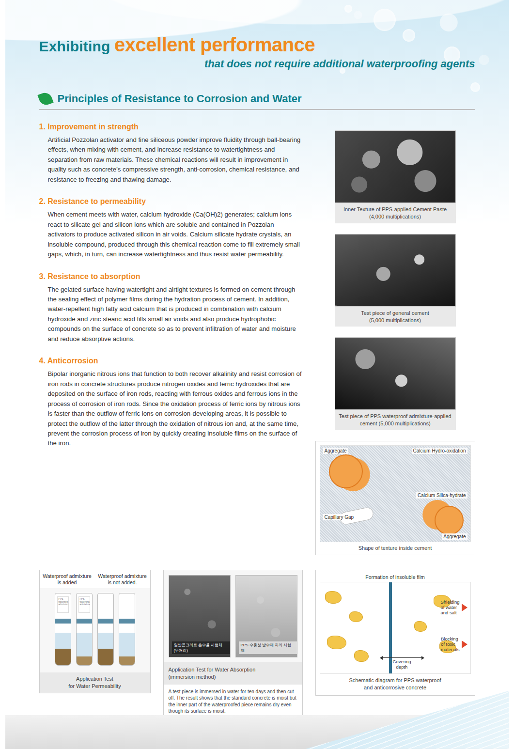Exhibiting excellent performance
that does not require additional waterproofing agents
Principles of Resistance to Corrosion and Water
1. Improvement in strength
Artificial Pozzolan activator and fine siliceous powder improve fluidity through ball-bearing effects, when mixing with cement, and increase resistance to watertightness and separation from raw materials. These chemical reactions will result in improvement in quality such as concrete’s compressive strength, anti-corrosion, chemical resistance, and resistance to freezing and thawing damage.
2. Resistance to permeability
When cement meets with water, calcium hydroxide (Ca(OH)2) generates; calcium ions react to silicate gel and silicon ions which are soluble and contained in Pozzolan activators to produce activated silicon in air voids. Calcium silicate hydrate crystals, an insoluble compound, produced through this chemical reaction come to fill extremely small gaps, which, in turn, can increase watertightness and thus resist water permeability.
3. Resistance to absorption
The gelated surface having watertight and airtight textures is formed on cement through the sealing effect of polymer films during the hydration process of cement. In addition, water-repellent high fatty acid calcium that is produced in combination with calcium hydroxide and zinc stearic acid fills small air voids and also produce hydrophobic compounds on the surface of concrete so as to prevent infiltration of water and moisture and reduce absorptive actions.
4. Anticorrosion
Bipolar inorganic nitrous ions that function to both recover alkalinity and resist corrosion of iron rods in concrete structures produce nitrogen oxides and ferric hydroxides that are deposited on the surface of iron rods, reacting with ferrous oxides and ferrous ions in the process of corrosion of iron rods. Since the oxidation process of ferric ions by nitrous ions is faster than the outflow of ferric ions on corrosion-developing areas, it is possible to protect the outflow of the latter through the oxidation of nitrous ion and, at the same time, prevent the corrosion process of iron by quickly creating insoluble films on the surface of the iron.
Inner Texture of PPS-applied Cement Paste
(4,000 multiplications)
Test piece of general cement
(5,000 multiplications)
Test piece of PPS waterproof admixture-applied cement (5,000 multiplications)
Aggregate Calcium Hydro-oxidation Calcium Silica-hydrate Capillary Gap Aggregate
Shape of texture inside cement
Waterproof admixture
is added
Waterproof admixture
is not added.
PPS
waterproof
admixture
PPS
waterproof
admixture
Application Test
for Water Permeability
일반콘크리트 흡수율 시험체 (무처리)
PPS 수용성 방수제 처리 시험체
Application Test for Water Absorption
(immersion method)
A test piece is immersed in water for ten days and then cut off. The result shows that the standard concrete is moist but the inner part of the waterproofed piece remains dry even though its surface is moist.
Formation of insoluble film
Shielding
of water
and salt
Blocking
of toxic
materials
Covering
depth
Schematic diagram for PPS waterproof
and anticorrosive concrete